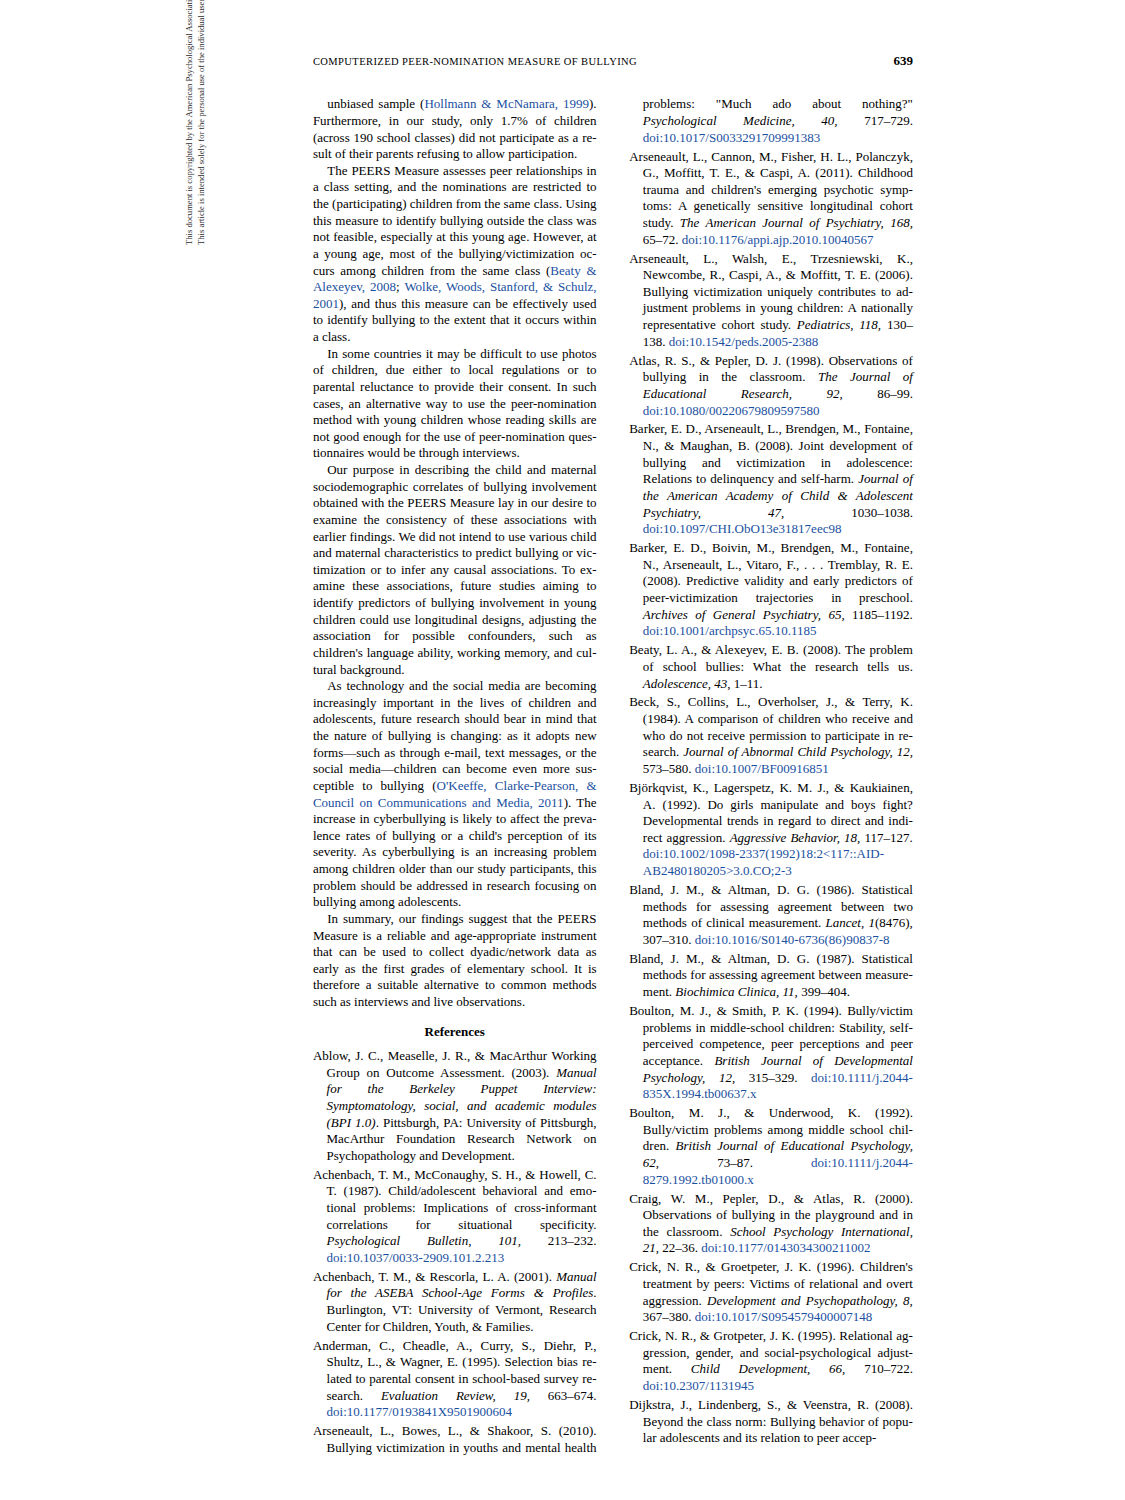This document is copyrighted by the American Psychological Association or one of its allied publishers. This article is intended solely for the personal use of the individual user and is not to be disseminated broadly.
Computerized Peer-Nomination Measure of Bullying 639
unbiased sample (Hollmann & McNamara, 1999). Furthermore, in our study, only 1.7% of children (across 190 school classes) did not participate as a result of their parents refusing to allow participation.
The PEERS Measure assesses peer relationships in a class setting, and the nominations are restricted to the (participating) children from the same class. Using this measure to identify bullying outside the class was not feasible, especially at this young age. However, at a young age, most of the bullying/victimization occurs among children from the same class (Beaty & Alexeyev, 2008; Wolke, Woods, Stanford, & Schulz, 2001), and thus this measure can be effectively used to identify bullying to the extent that it occurs within a class.
In some countries it may be difficult to use photos of children, due either to local regulations or to parental reluctance to provide their consent. In such cases, an alternative way to use the peer-nomination method with young children whose reading skills are not good enough for the use of peer-nomination questionnaires would be through interviews.
Our purpose in describing the child and maternal sociodemographic correlates of bullying involvement obtained with the PEERS Measure lay in our desire to examine the consistency of these associations with earlier findings. We did not intend to use various child and maternal characteristics to predict bullying or victimization or to infer any causal associations. To examine these associations, future studies aiming to identify predictors of bullying involvement in young children could use longitudinal designs, adjusting the association for possible confounders, such as children's language ability, working memory, and cultural background.
As technology and the social media are becoming increasingly important in the lives of children and adolescents, future research should bear in mind that the nature of bullying is changing: as it adopts new forms—such as through e-mail, text messages, or the social media—children can become even more susceptible to bullying (O'Keeffe, Clarke-Pearson, & Council on Communications and Media, 2011). The increase in cyberbullying is likely to affect the prevalence rates of bullying or a child's perception of its severity. As cyberbullying is an increasing problem among children older than our study participants, this problem should be addressed in research focusing on bullying among adolescents.
In summary, our findings suggest that the PEERS Measure is a reliable and age-appropriate instrument that can be used to collect dyadic/network data as early as the first grades of elementary school. It is therefore a suitable alternative to common methods such as interviews and live observations.
References
Ablow, J. C., Measelle, J. R., & MacArthur Working Group on Outcome Assessment. (2003). Manual for the Berkeley Puppet Interview: Symptomatology, social, and academic modules (BPI 1.0). Pittsburgh, PA: University of Pittsburgh, MacArthur Foundation Research Network on Psychopathology and Development.
Achenbach, T. M., McConaughy, S. H., & Howell, C. T. (1987). Child/adolescent behavioral and emotional problems: Implications of cross-informant correlations for situational specificity. Psychological Bulletin, 101, 213–232. doi:10.1037/0033-2909.101.2.213
Achenbach, T. M., & Rescorla, L. A. (2001). Manual for the ASEBA School-Age Forms & Profiles. Burlington, VT: University of Vermont, Research Center for Children, Youth, & Families.
Anderman, C., Cheadle, A., Curry, S., Diehr, P., Shultz, L., & Wagner, E. (1995). Selection bias related to parental consent in school-based survey research. Evaluation Review, 19, 663–674. doi:10.1177/0193841X9501900604
Arseneault, L., Bowes, L., & Shakoor, S. (2010). Bullying victimization in youths and mental health problems: "Much ado about nothing?" Psychological Medicine, 40, 717–729. doi:10.1017/S0033291709991383
Arseneault, L., Cannon, M., Fisher, H. L., Polanczyk, G., Moffitt, T. E., & Caspi, A. (2011). Childhood trauma and children's emerging psychotic symptoms: A genetically sensitive longitudinal cohort study. The American Journal of Psychiatry, 168, 65–72. doi:10.1176/appi.ajp.2010.10040567
Arseneault, L., Walsh, E., Trzesniewski, K., Newcombe, R., Caspi, A., & Moffitt, T. E. (2006). Bullying victimization uniquely contributes to adjustment problems in young children: A nationally representative cohort study. Pediatrics, 118, 130–138. doi:10.1542/peds.2005-2388
Atlas, R. S., & Pepler, D. J. (1998). Observations of bullying in the classroom. The Journal of Educational Research, 92, 86–99. doi:10.1080/00220679809597580
Barker, E. D., Arseneault, L., Brendgen, M., Fontaine, N., & Maughan, B. (2008). Joint development of bullying and victimization in adolescence: Relations to delinquency and self-harm. Journal of the American Academy of Child & Adolescent Psychiatry, 47, 1030–1038. doi:10.1097/CHI.ObO13e31817eec98
Barker, E. D., Boivin, M., Brendgen, M., Fontaine, N., Arseneault, L., Vitaro, F., . . . Tremblay, R. E. (2008). Predictive validity and early predictors of peer-victimization trajectories in preschool. Archives of General Psychiatry, 65, 1185–1192. doi:10.1001/archpsyc.65.10.1185
Beaty, L. A., & Alexeyev, E. B. (2008). The problem of school bullies: What the research tells us. Adolescence, 43, 1–11.
Beck, S., Collins, L., Overholser, J., & Terry, K. (1984). A comparison of children who receive and who do not receive permission to participate in research. Journal of Abnormal Child Psychology, 12, 573–580. doi:10.1007/BF00916851
Björkqvist, K., Lagerspetz, K. M. J., & Kaukiainen, A. (1992). Do girls manipulate and boys fight? Developmental trends in regard to direct and indirect aggression. Aggressive Behavior, 18, 117–127. doi:10.1002/1098-2337(1992)18:2<117::AID-AB2480180205>3.0.CO;2-3
Bland, J. M., & Altman, D. G. (1986). Statistical methods for assessing agreement between two methods of clinical measurement. Lancet, 1(8476), 307–310. doi:10.1016/S0140-6736(86)90837-8
Bland, J. M., & Altman, D. G. (1987). Statistical methods for assessing agreement between measurement. Biochimica Clinica, 11, 399–404.
Boulton, M. J., & Smith, P. K. (1994). Bully/victim problems in middle-school children: Stability, self-perceived competence, peer perceptions and peer acceptance. British Journal of Developmental Psychology, 12, 315–329. doi:10.1111/j.2044-835X.1994.tb00637.x
Boulton, M. J., & Underwood, K. (1992). Bully/victim problems among middle school children. British Journal of Educational Psychology, 62, 73–87. doi:10.1111/j.2044-8279.1992.tb01000.x
Craig, W. M., Pepler, D., & Atlas, R. (2000). Observations of bullying in the playground and in the classroom. School Psychology International, 21, 22–36. doi:10.1177/0143034300211002
Crick, N. R., & Groetpeter, J. K. (1996). Children's treatment by peers: Victims of relational and overt aggression. Development and Psychopathology, 8, 367–380. doi:10.1017/S0954579400007148
Crick, N. R., & Grotpeter, J. K. (1995). Relational aggression, gender, and social-psychological adjustment. Child Development, 66, 710–722. doi:10.2307/1131945
Dijkstra, J., Lindenberg, S., & Veenstra, R. (2008). Beyond the class norm: Bullying behavior of popular adolescents and its relation to peer accep-